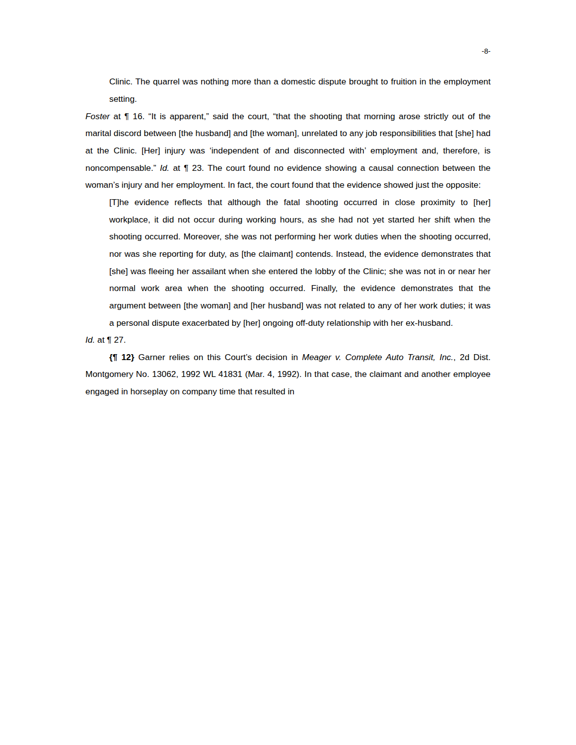-8-
Clinic. The quarrel was nothing more than a domestic dispute brought to fruition in the employment setting.
Foster at ¶ 16. “It is apparent,” said the court, “that the shooting that morning arose strictly out of the marital discord between [the husband] and [the woman], unrelated to any job responsibilities that [she] had at the Clinic. [Her] injury was ‘independent of and disconnected with’ employment and, therefore, is noncompensable.” Id. at ¶ 23. The court found no evidence showing a causal connection between the woman’s injury and her employment. In fact, the court found that the evidence showed just the opposite:
[T]he evidence reflects that although the fatal shooting occurred in close proximity to [her] workplace, it did not occur during working hours, as she had not yet started her shift when the shooting occurred. Moreover, she was not performing her work duties when the shooting occurred, nor was she reporting for duty, as [the claimant] contends. Instead, the evidence demonstrates that [she] was fleeing her assailant when she entered the lobby of the Clinic; she was not in or near her normal work area when the shooting occurred. Finally, the evidence demonstrates that the argument between [the woman] and [her husband] was not related to any of her work duties; it was a personal dispute exacerbated by [her] ongoing off-duty relationship with her ex-husband.
Id. at ¶ 27.
{¶ 12} Garner relies on this Court’s decision in Meager v. Complete Auto Transit, Inc., 2d Dist. Montgomery No. 13062, 1992 WL 41831 (Mar. 4, 1992). In that case, the claimant and another employee engaged in horseplay on company time that resulted in